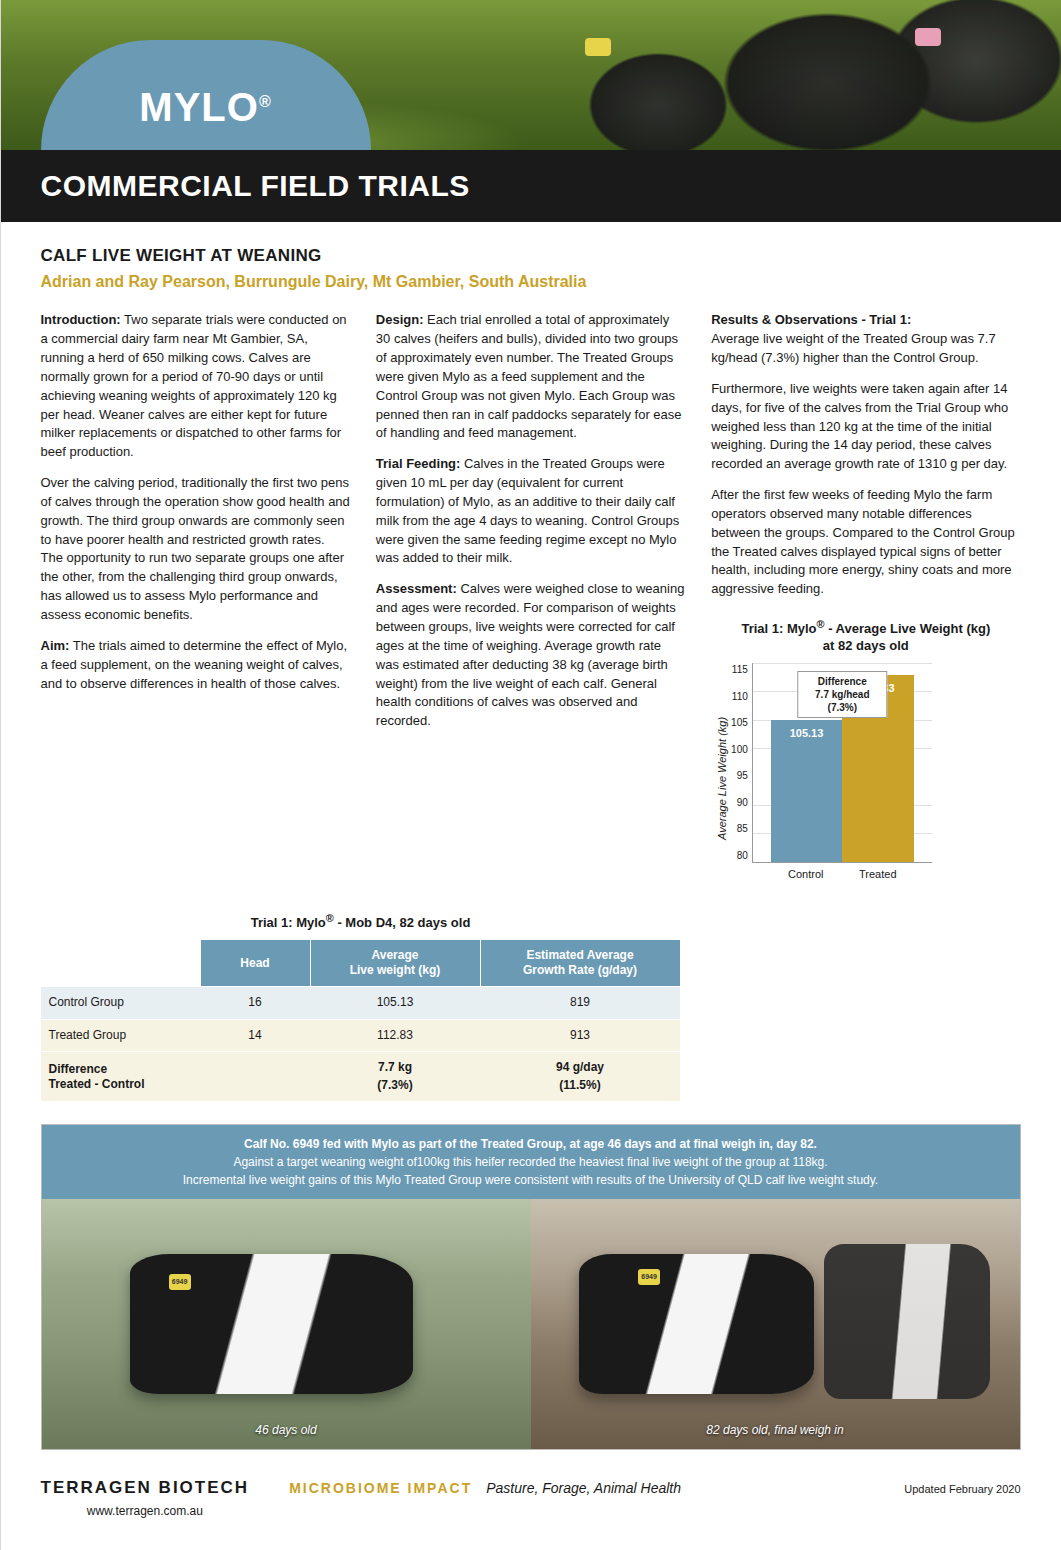MYLO®
COMMERCIAL FIELD TRIALS
CALF LIVE WEIGHT AT WEANING
Adrian and Ray Pearson, Burrungule Dairy, Mt Gambier, South Australia
Introduction: Two separate trials were conducted on a commercial dairy farm near Mt Gambier, SA, running a herd of 650 milking cows. Calves are normally grown for a period of 70-90 days or until achieving weaning weights of approximately 120 kg per head. Weaner calves are either kept for future milker replacements or dispatched to other farms for beef production.
Over the calving period, traditionally the first two pens of calves through the operation show good health and growth. The third group onwards are commonly seen to have poorer health and restricted growth rates. The opportunity to run two separate groups one after the other, from the challenging third group onwards, has allowed us to assess Mylo performance and assess economic benefits.
Aim: The trials aimed to determine the effect of Mylo, a feed supplement, on the weaning weight of calves, and to observe differences in health of those calves.
Design: Each trial enrolled a total of approximately 30 calves (heifers and bulls), divided into two groups of approximately even number. The Treated Groups were given Mylo as a feed supplement and the Control Group was not given Mylo. Each Group was penned then ran in calf paddocks separately for ease of handling and feed management.
Trial Feeding: Calves in the Treated Groups were given 10 mL per day (equivalent for current formulation) of Mylo, as an additive to their daily calf milk from the age 4 days to weaning. Control Groups were given the same feeding regime except no Mylo was added to their milk.
Assessment: Calves were weighed close to weaning and ages were recorded. For comparison of weights between groups, live weights were corrected for calf ages at the time of weighing. Average growth rate was estimated after deducting 38 kg (average birth weight) from the live weight of each calf. General health conditions of calves was observed and recorded.
Results & Observations - Trial 1:
Average live weight of the Treated Group was 7.7 kg/head (7.3%) higher than the Control Group.
Furthermore, live weights were taken again after 14 days, for five of the calves from the Trial Group who weighed less than 120 kg at the time of the initial weighing. During the 14 day period, these calves recorded an average growth rate of 1310 g per day.
After the first few weeks of feeding Mylo the farm operators observed many notable differences between the groups. Compared to the Control Group the Treated calves displayed typical signs of better health, including more energy, shiny coats and more aggressive feeding.
Trial 1: Mylo® - Average Live Weight (kg)
at 82 days old
Average Live Weight (kg)
115 110 105 100 95 90 85 80
Difference
7.7 kg/head (7.3%)
105.13
112.83
Control Treated
Trial 1: Mylo® - Mob D4, 82 days old
| | Head | Average Live weight (kg) | Estimated Average Growth Rate (g/day) |
| --- | --- | --- | --- |
| Control Group | 16 | 105.13 | 819 |
| Treated Group | 14 | 112.83 | 913 |
| Difference Treated - Control | | 7.7 kg (7.3%) | 94 g/day (11.5%) |
Calf No. 6949 fed with Mylo as part of the Treated Group, at age 46 days and at final weigh in, day 82.
Against a target weaning weight of100kg this heifer recorded the heaviest final live weight of the group at 118kg.
Incremental live weight gains of this Mylo Treated Group were consistent with results of the University of QLD calf live weight study.
6949
46 days old
6949
82 days old, final weigh in
TERRAGEN BIOTECH
www.terragen.com.au
MICROBIOME IMPACT Pasture, Forage, Animal Health Updated February 2020